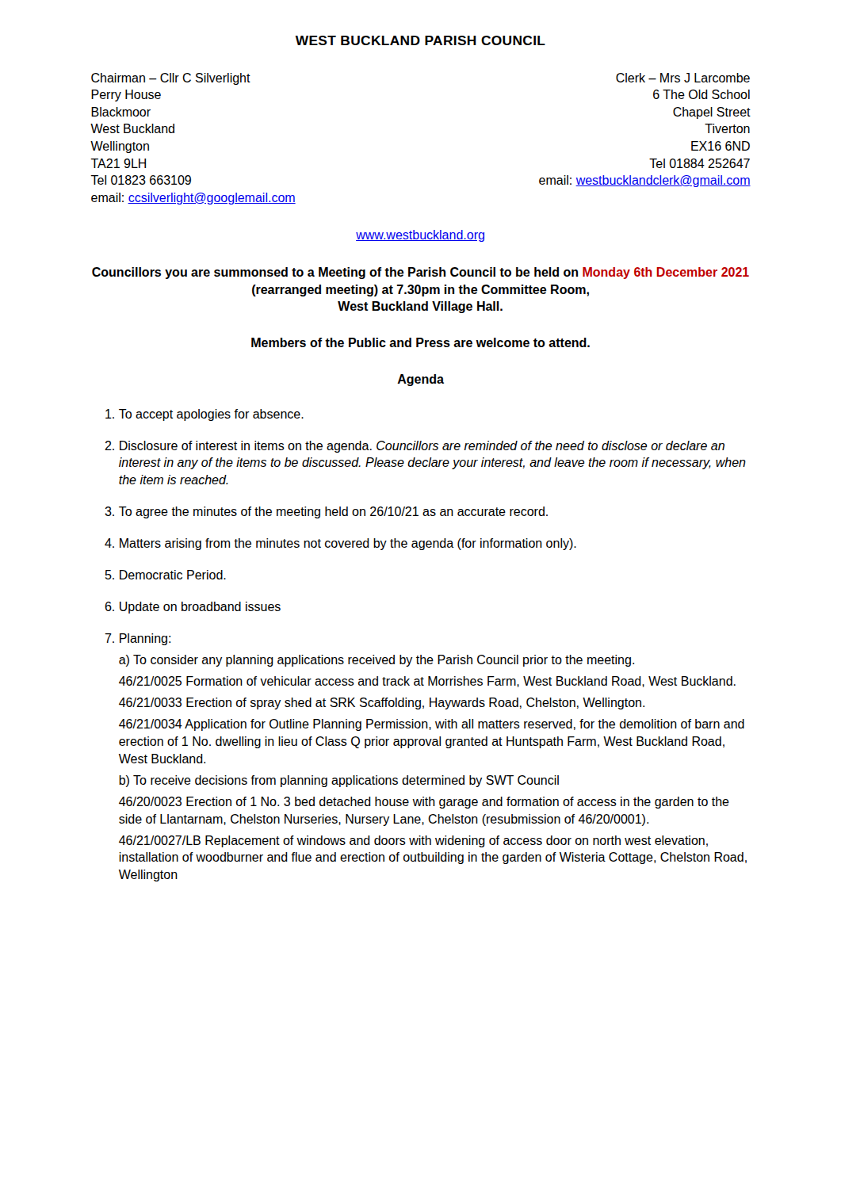WEST BUCKLAND PARISH COUNCIL
| Chairman – Cllr C Silverlight | Clerk – Mrs J Larcombe |
| Perry House | 6 The Old School |
| Blackmoor | Chapel Street |
| West Buckland | Tiverton |
| Wellington | EX16 6ND |
| TA21 9LH | Tel 01884 252647 |
| Tel 01823 663109 | email: westbucklandclerk@gmail.com |
| email: ccsilverlight@googlemail.com | |
www.westbuckland.org
Councillors you are summonsed to a Meeting of the Parish Council to be held on Monday 6th December 2021 (rearranged meeting) at 7.30pm in the Committee Room,
West Buckland Village Hall.
Members of the Public and Press are welcome to attend.
Agenda
To accept apologies for absence.
Disclosure of interest in items on the agenda. Councillors are reminded of the need to disclose or declare an interest in any of the items to be discussed. Please declare your interest, and leave the room if necessary, when the item is reached.
To agree the minutes of the meeting held on 26/10/21 as an accurate record.
Matters arising from the minutes not covered by the agenda (for information only).
Democratic Period.
Update on broadband issues
Planning:
a) To consider any planning applications received by the Parish Council prior to the meeting.
46/21/0025 Formation of vehicular access and track at Morrishes Farm, West Buckland Road, West Buckland.
46/21/0033 Erection of spray shed at SRK Scaffolding, Haywards Road, Chelston, Wellington.
46/21/0034 Application for Outline Planning Permission, with all matters reserved, for the demolition of barn and erection of 1 No. dwelling in lieu of Class Q prior approval granted at Huntspath Farm, West Buckland Road, West Buckland.
b) To receive decisions from planning applications determined by SWT Council
46/20/0023 Erection of 1 No. 3 bed detached house with garage and formation of access in the garden to the side of Llantarnam, Chelston Nurseries, Nursery Lane, Chelston (resubmission of 46/20/0001).
46/21/0027/LB Replacement of windows and doors with widening of access door on north west elevation, installation of woodburner and flue and erection of outbuilding in the garden of Wisteria Cottage, Chelston Road, Wellington